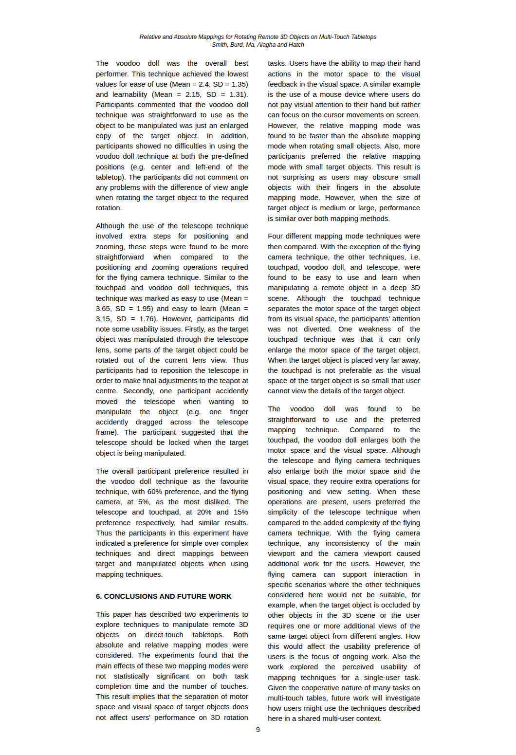Relative and Absolute Mappings for Rotating Remote 3D Objects on Multi-Touch Tabletops Smith, Burd, Ma, Alagha and Hatch
The voodoo doll was the overall best performer. This technique achieved the lowest values for ease of use (Mean = 2.4, SD = 1.35) and learnability (Mean = 2.15, SD = 1.31). Participants commented that the voodoo doll technique was straightforward to use as the object to be manipulated was just an enlarged copy of the target object. In addition, participants showed no difficulties in using the voodoo doll technique at both the pre-defined positions (e.g. center and left-end of the tabletop). The participants did not comment on any problems with the difference of view angle when rotating the target object to the required rotation.
Although the use of the telescope technique involved extra steps for positioning and zooming, these steps were found to be more straightforward when compared to the positioning and zooming operations required for the flying camera technique. Similar to the touchpad and voodoo doll techniques, this technique was marked as easy to use (Mean = 3.65, SD = 1.95) and easy to learn (Mean = 3.15, SD = 1.76). However, participants did note some usability issues. Firstly, as the target object was manipulated through the telescope lens, some parts of the target object could be rotated out of the current lens view. Thus participants had to reposition the telescope in order to make final adjustments to the teapot at centre. Secondly, one participant accidently moved the telescope when wanting to manipulate the object (e.g. one finger accidently dragged across the telescope frame). The participant suggested that the telescope should be locked when the target object is being manipulated.
The overall participant preference resulted in the voodoo doll technique as the favourite technique, with 60% preference, and the flying camera, at 5%, as the most disliked. The telescope and touchpad, at 20% and 15% preference respectively, had similar results. Thus the participants in this experiment have indicated a preference for simple over complex techniques and direct mappings between target and manipulated objects when using mapping techniques.
6. CONCLUSIONS AND FUTURE WORK
This paper has described two experiments to explore techniques to manipulate remote 3D objects on direct-touch tabletops. Both absolute and relative mapping modes were considered. The experiments found that the main effects of these two mapping modes were not statistically significant on both task completion time and the number of touches. This result implies that the separation of motor space and visual space of target objects does not affect users' performance on 3D rotation tasks. Users have the ability to map their hand actions in the motor space to the visual feedback in the visual space. A similar example is the use of a mouse device where users do not pay visual attention to their hand but rather can focus on the cursor movements on screen. However, the relative mapping mode was found to be faster than the absolute mapping mode when rotating small objects. Also, more participants preferred the relative mapping mode with small target objects. This result is not surprising as users may obscure small objects with their fingers in the absolute mapping mode. However, when the size of target object is medium or large, performance is similar over both mapping methods.
Four different mapping mode techniques were then compared. With the exception of the flying camera technique, the other techniques, i.e. touchpad, voodoo doll, and telescope, were found to be easy to use and learn when manipulating a remote object in a deep 3D scene. Although the touchpad technique separates the motor space of the target object from its visual space, the participants' attention was not diverted. One weakness of the touchpad technique was that it can only enlarge the motor space of the target object. When the target object is placed very far away, the touchpad is not preferable as the visual space of the target object is so small that user cannot view the details of the target object.
The voodoo doll was found to be straightforward to use and the preferred mapping technique. Compared to the touchpad, the voodoo doll enlarges both the motor space and the visual space. Although the telescope and flying camera techniques also enlarge both the motor space and the visual space, they require extra operations for positioning and view setting. When these operations are present, users preferred the simplicity of the telescope technique when compared to the added complexity of the flying camera technique. With the flying camera technique, any inconsistency of the main viewport and the camera viewport caused additional work for the users. However, the flying camera can support interaction in specific scenarios where the other techniques considered here would not be suitable, for example, when the target object is occluded by other objects in the 3D scene or the user requires one or more additional views of the same target object from different angles. How this would affect the usability preference of users is the focus of ongoing work. Also the work explored the perceived usability of mapping techniques for a single-user task. Given the cooperative nature of many tasks on multi-touch tables, future work will investigate how users might use the techniques described here in a shared multi-user context.
9